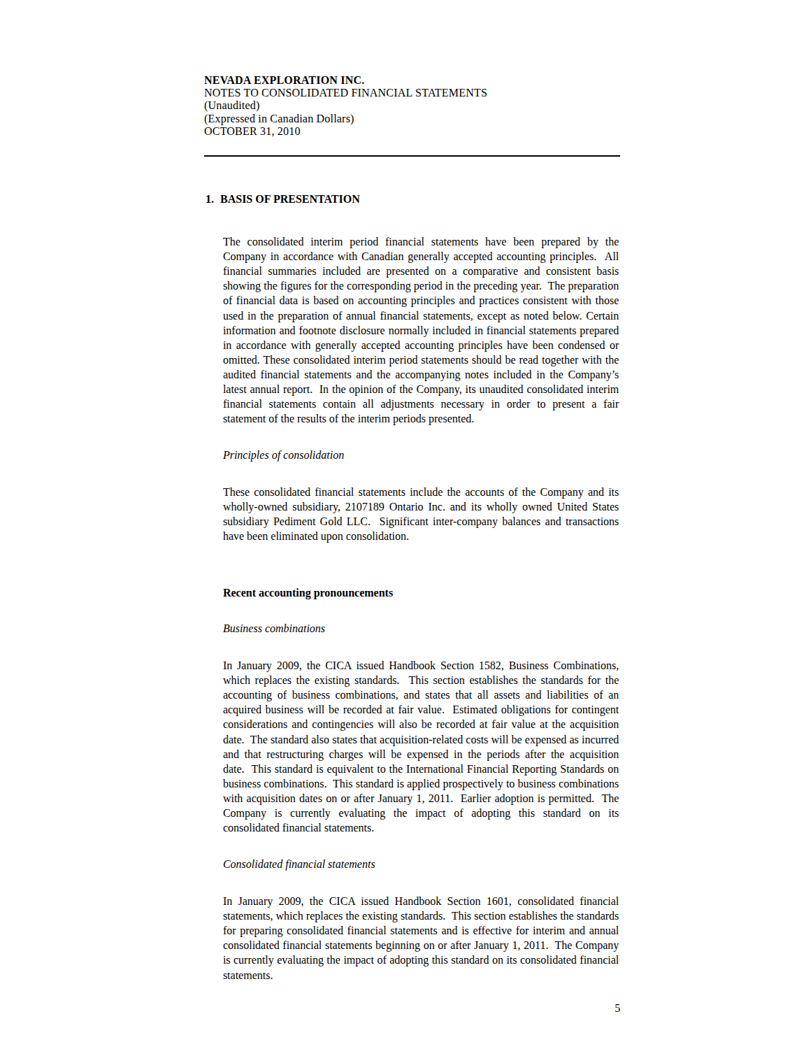NEVADA EXPLORATION INC.
NOTES TO CONSOLIDATED FINANCIAL STATEMENTS
(Unaudited)
(Expressed in Canadian Dollars)
OCTOBER 31, 2010
1. BASIS OF PRESENTATION
The consolidated interim period financial statements have been prepared by the Company in accordance with Canadian generally accepted accounting principles. All financial summaries included are presented on a comparative and consistent basis showing the figures for the corresponding period in the preceding year. The preparation of financial data is based on accounting principles and practices consistent with those used in the preparation of annual financial statements, except as noted below. Certain information and footnote disclosure normally included in financial statements prepared in accordance with generally accepted accounting principles have been condensed or omitted. These consolidated interim period statements should be read together with the audited financial statements and the accompanying notes included in the Company’s latest annual report. In the opinion of the Company, its unaudited consolidated interim financial statements contain all adjustments necessary in order to present a fair statement of the results of the interim periods presented.
Principles of consolidation
These consolidated financial statements include the accounts of the Company and its wholly-owned subsidiary, 2107189 Ontario Inc. and its wholly owned United States subsidiary Pediment Gold LLC. Significant inter-company balances and transactions have been eliminated upon consolidation.
Recent accounting pronouncements
Business combinations
In January 2009, the CICA issued Handbook Section 1582, Business Combinations, which replaces the existing standards. This section establishes the standards for the accounting of business combinations, and states that all assets and liabilities of an acquired business will be recorded at fair value. Estimated obligations for contingent considerations and contingencies will also be recorded at fair value at the acquisition date. The standard also states that acquisition-related costs will be expensed as incurred and that restructuring charges will be expensed in the periods after the acquisition date. This standard is equivalent to the International Financial Reporting Standards on business combinations. This standard is applied prospectively to business combinations with acquisition dates on or after January 1, 2011. Earlier adoption is permitted. The Company is currently evaluating the impact of adopting this standard on its consolidated financial statements.
Consolidated financial statements
In January 2009, the CICA issued Handbook Section 1601, consolidated financial statements, which replaces the existing standards. This section establishes the standards for preparing consolidated financial statements and is effective for interim and annual consolidated financial statements beginning on or after January 1, 2011. The Company is currently evaluating the impact of adopting this standard on its consolidated financial statements.
5